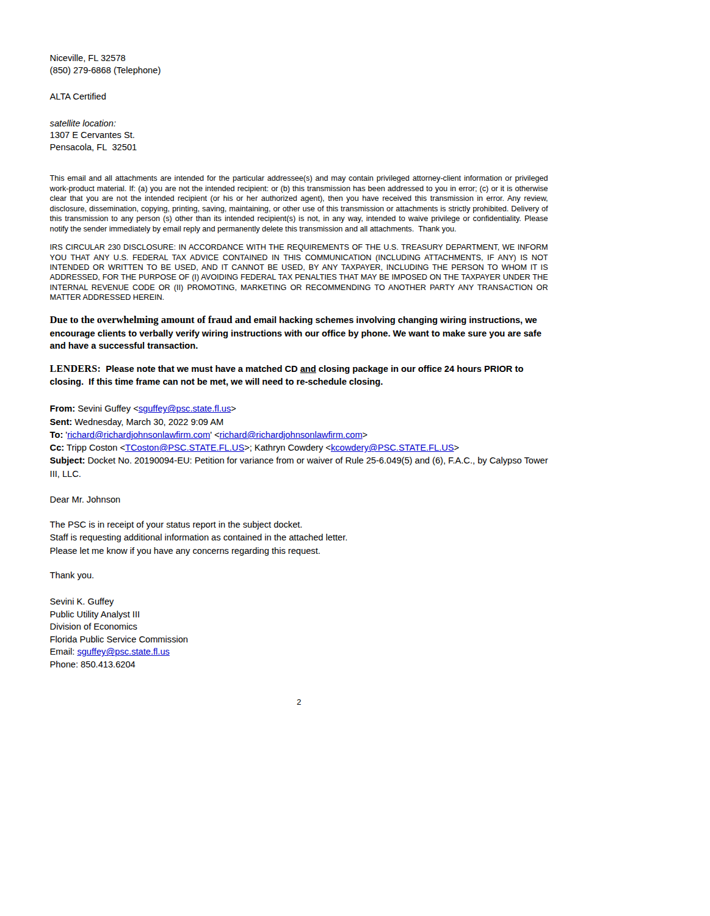Niceville, FL 32578
(850) 279-6868 (Telephone)
ALTA Certified
satellite location:
1307 E Cervantes St.
Pensacola, FL 32501
This email and all attachments are intended for the particular addressee(s) and may contain privileged attorney-client information or privileged work-product material. If: (a) you are not the intended recipient: or (b) this transmission has been addressed to you in error; (c) or it is otherwise clear that you are not the intended recipient (or his or her authorized agent), then you have received this transmission in error. Any review, disclosure, dissemination, copying, printing, saving, maintaining, or other use of this transmission or attachments is strictly prohibited. Delivery of this transmission to any person (s) other than its intended recipient(s) is not, in any way, intended to waive privilege or confidentiality. Please notify the sender immediately by email reply and permanently delete this transmission and all attachments. Thank you.
IRS CIRCULAR 230 DISCLOSURE: IN ACCORDANCE WITH THE REQUIREMENTS OF THE U.S. TREASURY DEPARTMENT, WE INFORM YOU THAT ANY U.S. FEDERAL TAX ADVICE CONTAINED IN THIS COMMUNICATION (INCLUDING ATTACHMENTS, IF ANY) IS NOT INTENDED OR WRITTEN TO BE USED, AND IT CANNOT BE USED, BY ANY TAXPAYER, INCLUDING THE PERSON TO WHOM IT IS ADDRESSED, FOR THE PURPOSE OF (I) AVOIDING FEDERAL TAX PENALTIES THAT MAY BE IMPOSED ON THE TAXPAYER UNDER THE INTERNAL REVENUE CODE OR (II) PROMOTING, MARKETING OR RECOMMENDING TO ANOTHER PARTY ANY TRANSACTION OR MATTER ADDRESSED HEREIN.
Due to the overwhelming amount of fraud and email hacking schemes involving changing wiring instructions, we encourage clients to verbally verify wiring instructions with our office by phone. We want to make sure you are safe and have a successful transaction.
LENDERS: Please note that we must have a matched CD and closing package in our office 24 hours PRIOR to closing. If this time frame can not be met, we will need to re-schedule closing.
From: Sevini Guffey <sguffey@psc.state.fl.us>
Sent: Wednesday, March 30, 2022 9:09 AM
To: 'richard@richardjohnsonlawfirm.com' <richard@richardjohnsonlawfirm.com>
Cc: Tripp Coston <TCoston@PSC.STATE.FL.US>; Kathryn Cowdery <kcowdery@PSC.STATE.FL.US>
Subject: Docket No. 20190094-EU: Petition for variance from or waiver of Rule 25-6.049(5) and (6), F.A.C., by Calypso Tower III, LLC.
Dear Mr. Johnson
The PSC is in receipt of your status report in the subject docket.
Staff is requesting additional information as contained in the attached letter.
Please let me know if you have any concerns regarding this request.
Thank you.
Sevini K. Guffey
Public Utility Analyst III
Division of Economics
Florida Public Service Commission
Email: sguffey@psc.state.fl.us
Phone: 850.413.6204
2